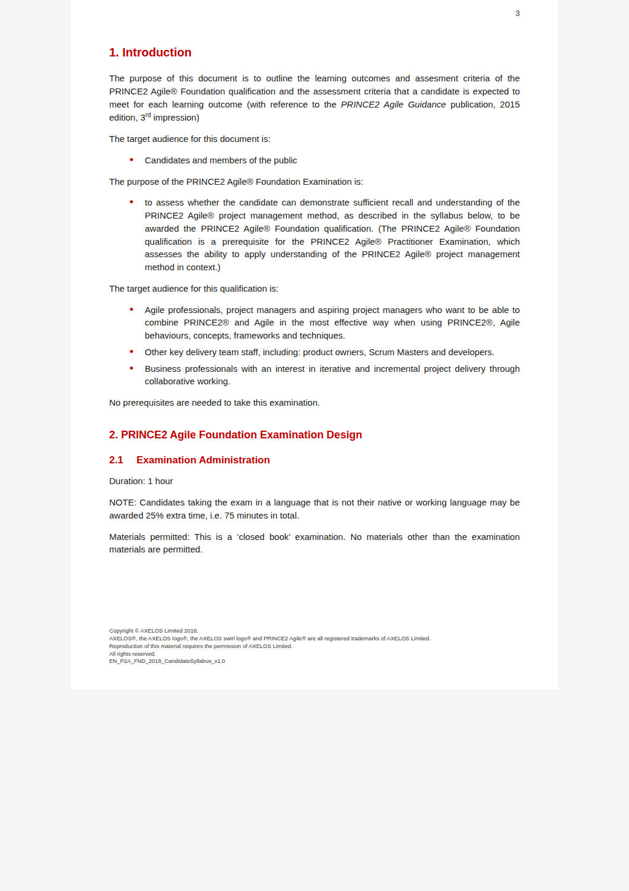3
1. Introduction
The purpose of this document is to outline the learning outcomes and assesment criteria of the PRINCE2 Agile® Foundation qualification and the assessment criteria that a candidate is expected to meet for each learning outcome (with reference to the PRINCE2 Agile Guidance publication, 2015 edition, 3rd impression)
The target audience for this document is:
Candidates and members of the public
The purpose of the PRINCE2 Agile® Foundation Examination is:
to assess whether the candidate can demonstrate sufficient recall and understanding of the PRINCE2 Agile® project management method, as described in the syllabus below, to be awarded the PRINCE2 Agile® Foundation qualification. (The PRINCE2 Agile® Foundation qualification is a prerequisite for the PRINCE2 Agile® Practitioner Examination, which assesses the ability to apply understanding of the PRINCE2 Agile® project management method in context.)
The target audience for this qualification is:
Agile professionals, project managers and aspiring project managers who want to be able to combine PRINCE2® and Agile in the most effective way when using PRINCE2®, Agile behaviours, concepts, frameworks and techniques.
Other key delivery team staff, including: product owners, Scrum Masters and developers.
Business professionals with an interest in iterative and incremental project delivery through collaborative working.
No prerequisites are needed to take this examination.
2. PRINCE2 Agile Foundation Examination Design
2.1 Examination Administration
Duration: 1 hour
NOTE: Candidates taking the exam in a language that is not their native or working language may be awarded 25% extra time, i.e. 75 minutes in total.
Materials permitted: This is a ‘closed book’ examination. No materials other than the examination materials are permitted.
Copyright © AXELOS Limited 2018.
AXELOS®, the AXELOS logo®, the AXELOS swirl logo® and PRINCE2 Agile® are all registered trademarks of AXELOS Limited.
Reproduction of this material requires the permission of AXELOS Limited.
All rights reserved.
EN_P2A_FND_2018_CandidateSyllabus_v1.0